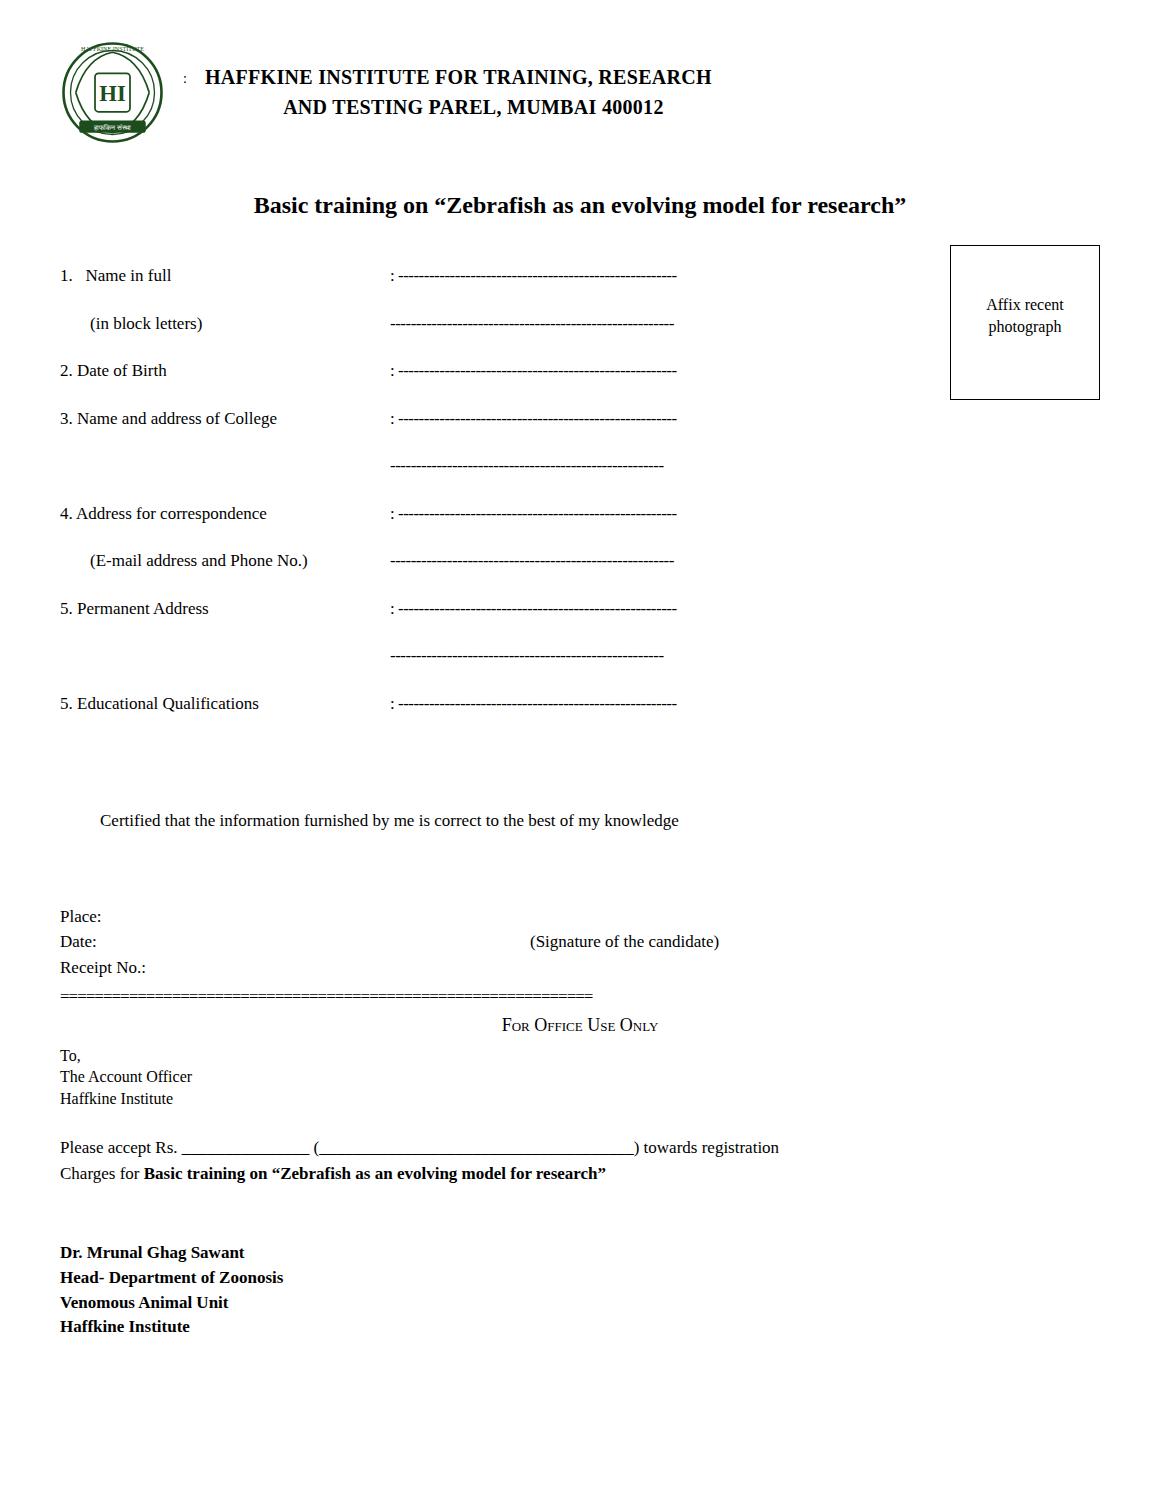HI हाफकिन संस्था HAFFKINE INSTITUTE
:
HAFFKINE INSTITUTE FOR TRAINING, RESEARCH AND TESTING PAREL, MUMBAI 400012
Basic training on “Zebrafish as an evolving model for research”
Affix recent
photograph
| 1. Name in full | : ------------------------------------------------------ |
| (in block letters) | ------------------------------------------------------- |
| 2. Date of Birth | : ------------------------------------------------------ |
| 3. Name and address of College | : ------------------------------------------------------ |
| | ----------------------------------------------------- |
| 4. Address for correspondence | : ------------------------------------------------------ |
| (E-mail address and Phone No.) | ------------------------------------------------------- |
| 5. Permanent Address | : ------------------------------------------------------ |
| | ----------------------------------------------------- |
| 5. Educational Qualifications | : ------------------------------------------------------ |
Certified that the information furnished by me is correct to the best of my knowledge
Place:
Date:
(Signature of the candidate)
Receipt No.:
==============================================================
For Office Use Only
To,
The Account Officer
Haffkine Institute
Please accept Rs. _______________ (_____________________________________) towards registration
Charges for Basic training on “Zebrafish as an evolving model for research”
Dr. Mrunal Ghag Sawant
Head- Department of Zoonosis
Venomous Animal Unit
Haffkine Institute